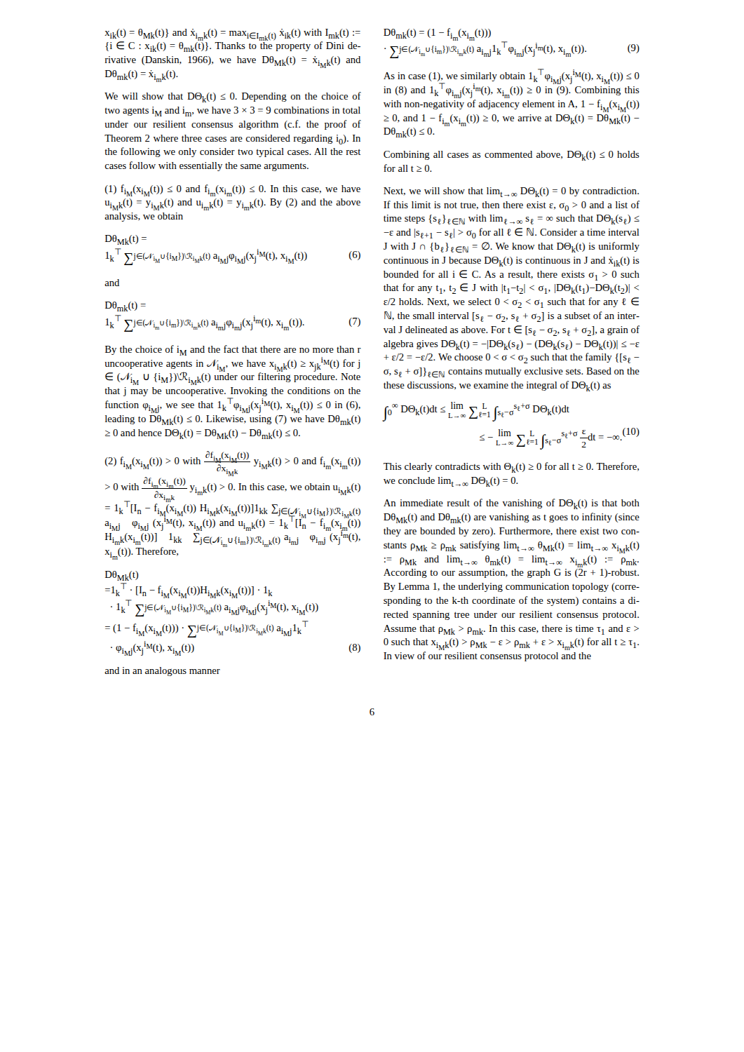xik(t) = θMk(t)} and ẋimk(t) = maxi∈Imk(t) ẋik(t) with Imk(t) := {i ∈ C : xik(t) = θmk(t)}. Thanks to the property of Dini derivative (Danskin, 1966), we have DθMk(t) = ẋiMk(t) and Dθmk(t) = ẋimk(t).
We will show that DΘk(t) ≤ 0. Depending on the choice of two agents iM and im, we have 3 × 3 = 9 combinations in total under our resilient consensus algorithm (c.f. the proof of Theorem 2 where three cases are considered regarding i0). In the following we only consider two typical cases. All the rest cases follow with essentially the same arguments.
(1) fiM(xiM(t)) ≤ 0 and fim(xim(t)) ≤ 0. In this case, we have uiMk(t) = yiMk(t) and uimk(t) = yimk(t). By (2) and the above analysis, we obtain
DθMk(t) = 1k⊤ ∑j∈(𝒩iM∪{iM})\ℛiMk(t) aiMjφiMj(xjiM(t), xiM(t)) (6)
and
Dθmk(t) = 1k⊤ ∑j∈(𝒩im∪{im})\ℛimk(t) aimjφimj(xjim(t), xim(t)). (7)
By the choice of iM and the fact that there are no more than r uncooperative agents in 𝒩iM, we have xiMk(t) ≥ xjkiM(t) for j ∈ (𝒩iM ∪ {iM})\ℛiMk(t) under our filtering procedure. Note that j may be uncooperative. Invoking the conditions on the function φiMj, we see that 1k⊤φiMj(xjiM(t), xiM(t)) ≤ 0 in (6), leading to DθMk(t) ≤ 0. Likewise, using (7) we have Dθmk(t) ≥ 0 and hence DΘk(t) = DθMk(t) − Dθmk(t) ≤ 0.
(2) fiM(xiM(t)) > 0 with ∂fiM(xiM(t))∂xiMk yiMk(t) > 0 and fim(xim(t)) > 0 with ∂fim(xim(t))∂ximk yimk(t) > 0. In this case, we obtain uiMk(t) = 1k⊤[In − fiM(xiM(t)) HiMk(xiM(t))]1kk ∑j∈(𝒩iM∪{iM})\ℛiMk(t) aiMj φiMj (xjiM(t), xiM(t)) and uimk(t) = 1k⊤[In − fim(xim(t)) Himk(xim(t))] 1kk ∑j∈(𝒩im∪{im})\ℛimk(t) aimj φimj (xjim(t), xim(t)). Therefore,
DθMk(t) =1k⊤ · [In − fiM(xiM(t))HiMk(xiM(t))] · 1k · 1k⊤ ∑j∈(𝒩iM∪{iM})\ℛiMk(t) aiMjφiMj(xjiM(t), xiM(t)) = (1 − fiM(xiM(t))) · ∑j∈(𝒩iM∪{iM})\ℛiMk(t) aiMj1k⊤ · φiMj(xjiM(t), xiM(t)) (8)
and in an analogous manner
Dθmk(t) = (1 − fim(xim(t))) · ∑j∈(𝒩im∪{im})\ℛimk(t) aimj1k⊤φimj(xjim(t), xim(t)). (9)
As in case (1), we similarly obtain 1k⊤φiMj(xjiM(t), xiM(t)) ≤ 0 in (8) and 1k⊤φimj(xjim(t), xim(t)) ≥ 0 in (9). Combining this with non-negativity of adjacency element in A, 1 − fiM(xiM(t)) ≥ 0, and 1 − fim(xim(t)) ≥ 0, we arrive at DΘk(t) = DθMk(t) − Dθmk(t) ≤ 0.
Combining all cases as commented above, DΘk(t) ≤ 0 holds for all t ≥ 0.
Next, we will show that limt→∞ DΘk(t) = 0 by contradiction. If this limit is not true, then there exist ε, σ0 > 0 and a list of time steps {sℓ}ℓ∈ℕ with limℓ→∞ sℓ = ∞ such that DΘk(sℓ) ≤ −ε and |sℓ+1 − sℓ| > σ0 for all ℓ ∈ ℕ. Consider a time interval J with J ∩ {bℓ}ℓ∈ℕ = ∅. We know that DΘk(t) is uniformly continuous in J because DΘk(t) is continuous in J and ẋik(t) is bounded for all i ∈ C. As a result, there exists σ1 > 0 such that for any t1, t2 ∈ J with |t1−t2| < σ1, |DΘk(t1)−DΘk(t2)| < ε/2 holds. Next, we select 0 < σ2 < σ1 such that for any ℓ ∈ ℕ, the small interval [sℓ − σ2, sℓ + σ2] is a subset of an interval J delineated as above. For t ∈ [sℓ − σ2, sℓ + σ2], a grain of algebra gives DΘk(t) = −|DΘk(sℓ) − (DΘk(sℓ) − DΘk(t))| ≤ −ε + ε/2 = −ε/2. We choose 0 < σ < σ2 such that the family {[sℓ − σ, sℓ + σ]}ℓ∈ℕ contains mutually exclusive sets. Based on the these discussions, we examine the integral of DΘk(t) as
∫0∞ DΘk(t)dt ≤ limL→∞ ∑L
ℓ=1 ∫sℓ−σsℓ+σ DΘk(t)dt ≤ − limL→∞ ∑L
ℓ=1 ∫sℓ−σsℓ+σ ε 2dt = −∞. (10)
This clearly contradicts with Θk(t) ≥ 0 for all t ≥ 0. Therefore, we conclude limt→∞ DΘk(t) = 0.
An immediate result of the vanishing of DΘk(t) is that both DθMk(t) and Dθmk(t) are vanishing as t goes to infinity (since they are bounded by zero). Furthermore, there exist two constants ρMk ≥ ρmk satisfying limt→∞ θMk(t) = limt→∞ xiMk(t) := ρMk and limt→∞ θmk(t) = limt→∞ ximk(t) := ρmk. According to our assumption, the graph G is (2r + 1)-robust. By Lemma 1, the underlying communication topology (corresponding to the k-th coordinate of the system) contains a directed spanning tree under our resilient consensus protocol. Assume that ρMk > ρmk. In this case, there is time τ1 and ε > 0 such that xiMk(t) > ρMk − ε > ρmk + ε > ximk(t) for all t ≥ τ1. In view of our resilient consensus protocol and the
6